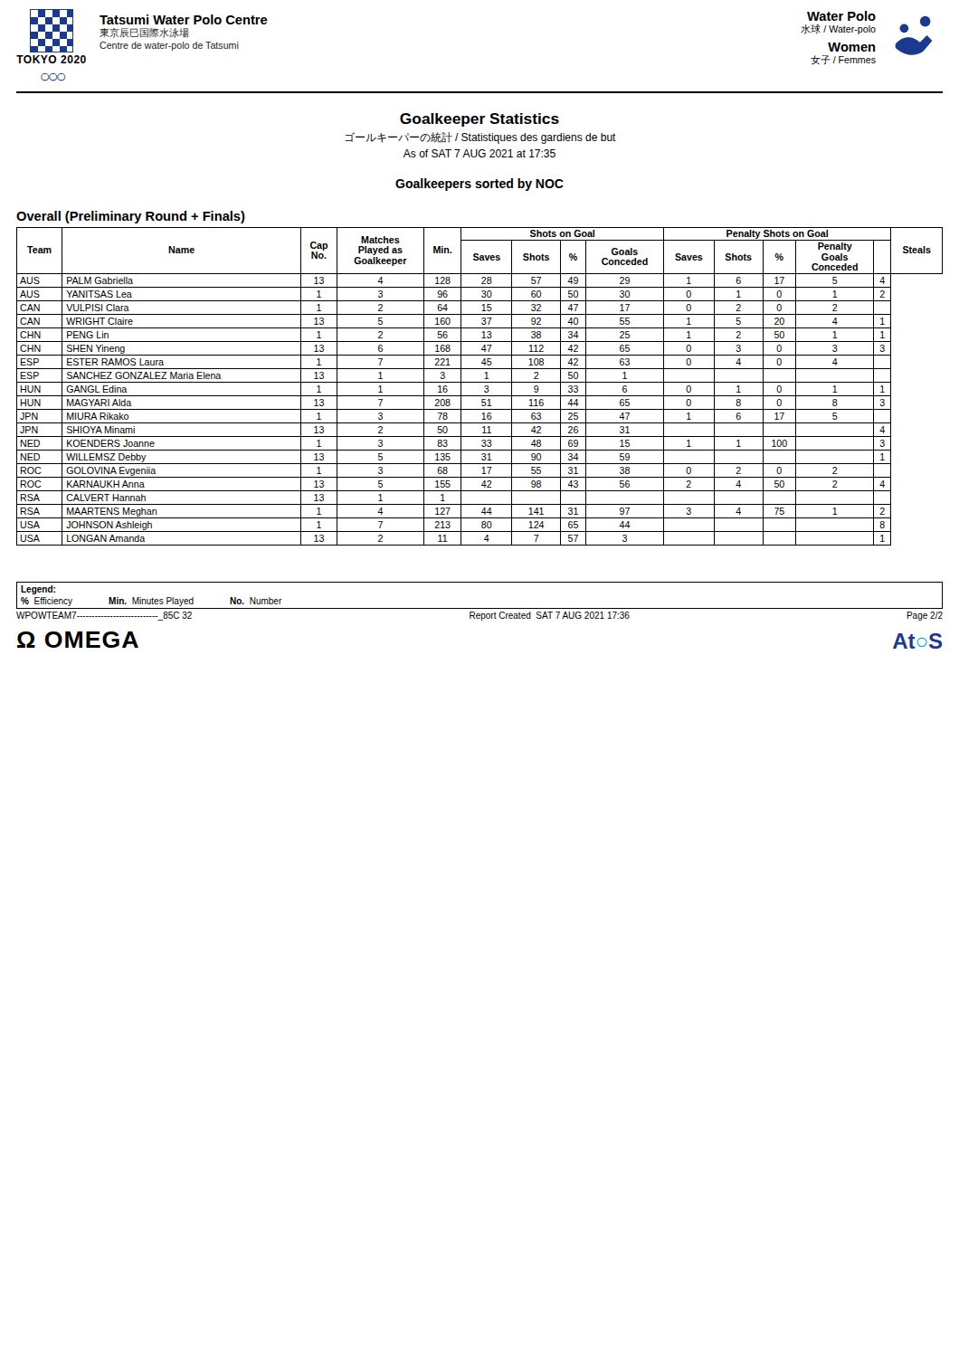TOKYO 2020
○○○
Tatsumi Water Polo Centre
東京辰巳国際水泳場
Centre de water-polo de Tatsumi
Water Polo
水球 / Water-polo
Women
女子 / Femmes
Goalkeeper Statistics
ゴールキーパーの統計 / Statistiques des gardiens de but
As of SAT 7 AUG 2021 at 17:35
Goalkeepers sorted by NOC
Overall (Preliminary Round + Finals)
| Team | Name | Cap No. | Matches Played as Goalkeeper | Min. | Shots on Goal | Penalty Shots on Goal | Steals |
| --- | --- | --- | --- | --- | --- | --- | --- |
| Saves | Shots | % | Goals Conceded | Saves | Shots | % | Penalty Goals Conceded |
| AUS | PALM Gabriella | 13 | 4 | 128 | 28 | 57 | 49 | 29 | 1 | 6 | 17 | 5 | 4 |
| AUS | YANITSAS Lea | 1 | 3 | 96 | 30 | 60 | 50 | 30 | 0 | 1 | 0 | 1 | 2 |
| CAN | VULPISI Clara | 1 | 2 | 64 | 15 | 32 | 47 | 17 | 0 | 2 | 0 | 2 | |
| CAN | WRIGHT Claire | 13 | 5 | 160 | 37 | 92 | 40 | 55 | 1 | 5 | 20 | 4 | 1 |
| CHN | PENG Lin | 1 | 2 | 56 | 13 | 38 | 34 | 25 | 1 | 2 | 50 | 1 | 1 |
| CHN | SHEN Yineng | 13 | 6 | 168 | 47 | 112 | 42 | 65 | 0 | 3 | 0 | 3 | 3 |
| ESP | ESTER RAMOS Laura | 1 | 7 | 221 | 45 | 108 | 42 | 63 | 0 | 4 | 0 | 4 | |
| ESP | SANCHEZ GONZALEZ Maria Elena | 13 | 1 | 3 | 1 | 2 | 50 | 1 | | | | | |
| HUN | GANGL Edina | 1 | 1 | 16 | 3 | 9 | 33 | 6 | 0 | 1 | 0 | 1 | 1 |
| HUN | MAGYARI Alda | 13 | 7 | 208 | 51 | 116 | 44 | 65 | 0 | 8 | 0 | 8 | 3 |
| JPN | MIURA Rikako | 1 | 3 | 78 | 16 | 63 | 25 | 47 | 1 | 6 | 17 | 5 | |
| JPN | SHIOYA Minami | 13 | 2 | 50 | 11 | 42 | 26 | 31 | | | | | 4 |
| NED | KOENDERS Joanne | 1 | 3 | 83 | 33 | 48 | 69 | 15 | 1 | 1 | 100 | | 3 |
| NED | WILLEMSZ Debby | 13 | 5 | 135 | 31 | 90 | 34 | 59 | | | | | 1 |
| ROC | GOLOVINA Evgeniia | 1 | 3 | 68 | 17 | 55 | 31 | 38 | 0 | 2 | 0 | 2 | |
| ROC | KARNAUKH Anna | 13 | 5 | 155 | 42 | 98 | 43 | 56 | 2 | 4 | 50 | 2 | 4 |
| RSA | CALVERT Hannah | 13 | 1 | 1 | | | | | | | | | |
| RSA | MAARTENS Meghan | 1 | 4 | 127 | 44 | 141 | 31 | 97 | 3 | 4 | 75 | 1 | 2 |
| USA | JOHNSON Ashleigh | 1 | 7 | 213 | 80 | 124 | 65 | 44 | | | | | 8 |
| USA | LONGAN Amanda | 13 | 2 | 11 | 4 | 7 | 57 | 3 | | | | | 1 |
Legend:
% Efficiency
Min. Minutes Played
No. Number
WPOWTEAM7---------------------------_85C 32
Report Created SAT 7 AUG 2021 17:36
Page 2/2
Ω OMEGA
At○S